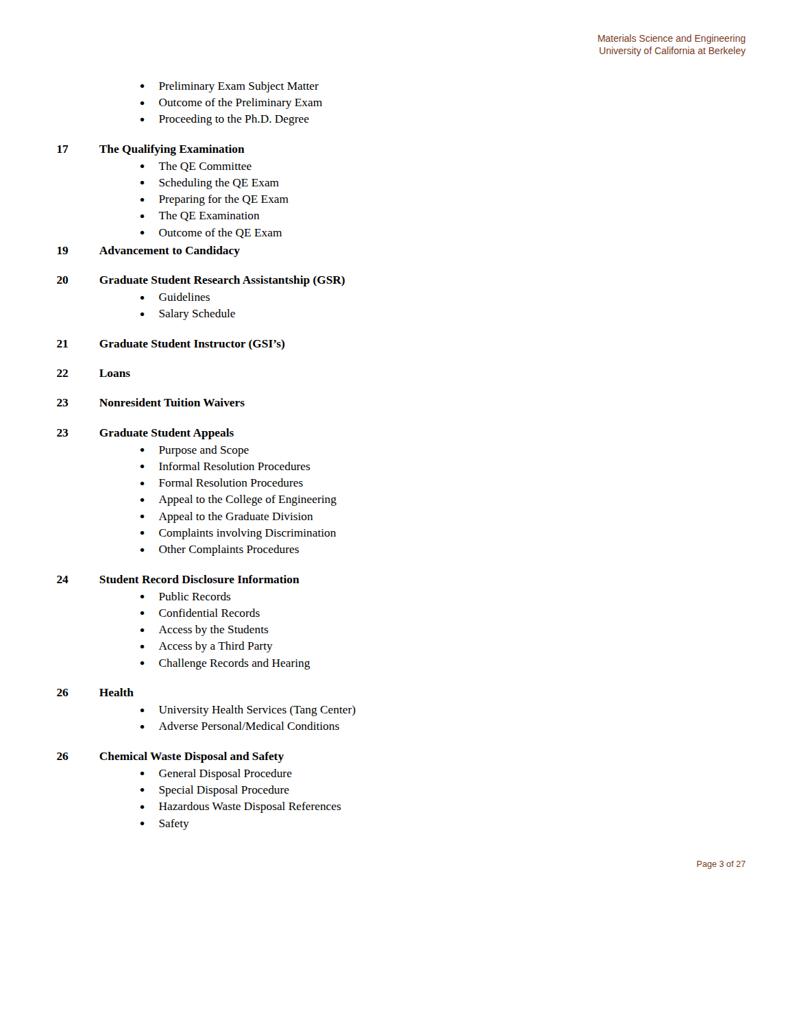Materials Science and Engineering
University of California at Berkeley
Preliminary Exam Subject Matter
Outcome of the Preliminary Exam
Proceeding to the Ph.D. Degree
17 The Qualifying Examination
The QE Committee
Scheduling the QE Exam
Preparing for the QE Exam
The QE Examination
Outcome of the QE Exam
19 Advancement to Candidacy
20 Graduate Student Research Assistantship (GSR)
Guidelines
Salary Schedule
21 Graduate Student Instructor (GSI’s)
22 Loans
23 Nonresident Tuition Waivers
23 Graduate Student Appeals
Purpose and Scope
Informal Resolution Procedures
Formal Resolution Procedures
Appeal to the College of Engineering
Appeal to the Graduate Division
Complaints involving Discrimination
Other Complaints Procedures
24 Student Record Disclosure Information
Public Records
Confidential Records
Access by the Students
Access by a Third Party
Challenge Records and Hearing
26 Health
University Health Services (Tang Center)
Adverse Personal/Medical Conditions
26 Chemical Waste Disposal and Safety
General Disposal Procedure
Special Disposal Procedure
Hazardous Waste Disposal References
Safety
Page 3 of 27